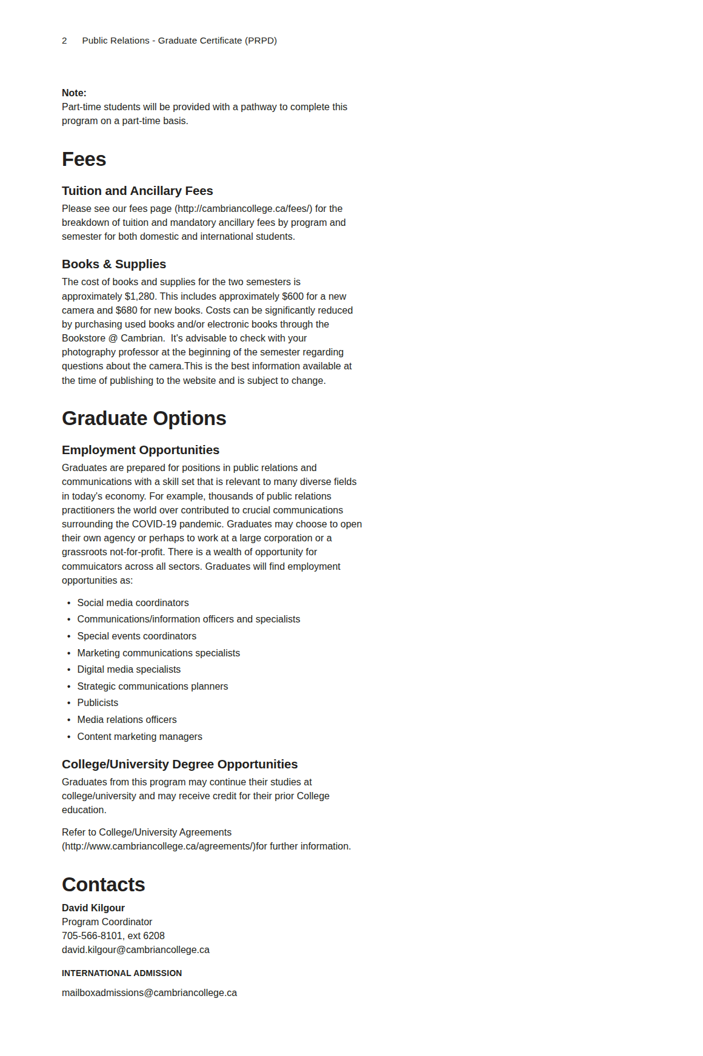2 Public Relations - Graduate Certificate (PRPD)
Note:
Part-time students will be provided with a pathway to complete this program on a part-time basis.
Fees
Tuition and Ancillary Fees
Please see our fees page (http://cambriancollege.ca/fees/) for the breakdown of tuition and mandatory ancillary fees by program and semester for both domestic and international students.
Books & Supplies
The cost of books and supplies for the two semesters is approximately $1,280. This includes approximately $600 for a new camera and $680 for new books. Costs can be significantly reduced by purchasing used books and/or electronic books through the Bookstore @ Cambrian. It's advisable to check with your photography professor at the beginning of the semester regarding questions about the camera.This is the best information available at the time of publishing to the website and is subject to change.
Graduate Options
Employment Opportunities
Graduates are prepared for positions in public relations and communications with a skill set that is relevant to many diverse fields in today's economy. For example, thousands of public relations practitioners the world over contributed to crucial communications surrounding the COVID-19 pandemic. Graduates may choose to open their own agency or perhaps to work at a large corporation or a grassroots not-for-profit. There is a wealth of opportunity for commuicators across all sectors. Graduates will find employment opportunities as:
Social media coordinators
Communications/information officers and specialists
Special events coordinators
Marketing communications specialists
Digital media specialists
Strategic communications planners
Publicists
Media relations officers
Content marketing managers
College/University Degree Opportunities
Graduates from this program may continue their studies at college/university and may receive credit for their prior College education.
Refer to College/University Agreements (http://www.cambriancollege.ca/agreements/)for further information.
Contacts
David Kilgour
Program Coordinator
705-566-8101, ext 6208
david.kilgour@cambriancollege.ca
INTERNATIONAL ADMISSION
mailboxadmissions@cambriancollege.ca